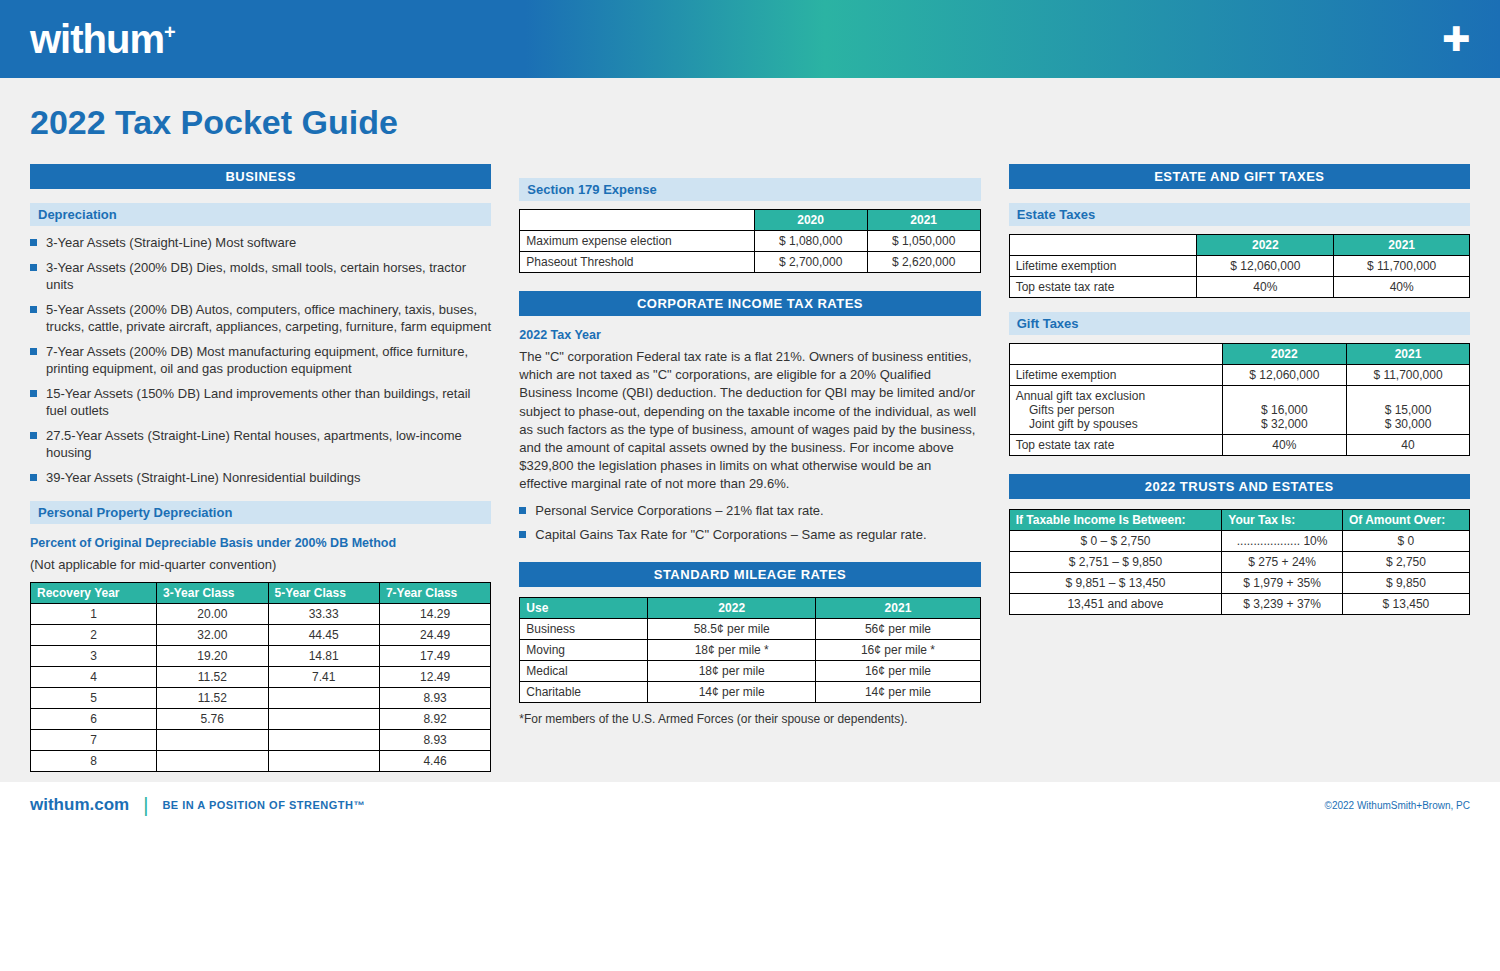withum+
✚
2022 Tax Pocket Guide
BUSINESS
Depreciation
3-Year Assets (Straight-Line) Most software
3-Year Assets (200% DB) Dies, molds, small tools, certain horses, tractor units
5-Year Assets (200% DB) Autos, computers, office machinery, taxis, buses, trucks, cattle, private aircraft, appliances, carpeting, furniture, farm equipment
7-Year Assets (200% DB) Most manufacturing equipment, office furniture, printing equipment, oil and gas production equipment
15-Year Assets (150% DB) Land improvements other than buildings, retail fuel outlets
27.5-Year Assets (Straight-Line) Rental houses, apartments, low-income housing
39-Year Assets (Straight-Line) Nonresidential buildings
Personal Property Depreciation
Percent of Original Depreciable Basis under 200% DB Method
(Not applicable for mid-quarter convention)
| Recovery Year | 3-Year Class | 5-Year Class | 7-Year Class |
| --- | --- | --- | --- |
| 1 | 20.00 | 33.33 | 14.29 |
| 2 | 32.00 | 44.45 | 24.49 |
| 3 | 19.20 | 14.81 | 17.49 |
| 4 | 11.52 | 7.41 | 12.49 |
| 5 | 11.52 | | 8.93 |
| 6 | 5.76 | | 8.92 |
| 7 | | | 8.93 |
| 8 | | | 4.46 |
Section 179 Expense
| | 2020 | 2021 |
| --- | --- | --- |
| Maximum expense election | $ 1,080,000 | $ 1,050,000 |
| Phaseout Threshold | $ 2,700,000 | $ 2,620,000 |
CORPORATE INCOME TAX RATES
2022 Tax Year
The "C" corporation Federal tax rate is a flat 21%. Owners of business entities, which are not taxed as "C" corporations, are eligible for a 20% Qualified Business Income (QBI) deduction. The deduction for QBI may be limited and/or subject to phase-out, depending on the taxable income of the individual, as well as such factors as the type of business, amount of wages paid by the business, and the amount of capital assets owned by the business. For income above $329,800 the legislation phases in limits on what otherwise would be an effective marginal rate of not more than 29.6%.
Personal Service Corporations – 21% flat tax rate.
Capital Gains Tax Rate for "C" Corporations – Same as regular rate.
STANDARD MILEAGE RATES
| Use | 2022 | 2021 |
| --- | --- | --- |
| Business | 58.5¢ per mile | 56¢ per mile |
| Moving | 18¢ per mile * | 16¢ per mile * |
| Medical | 18¢ per mile | 16¢ per mile |
| Charitable | 14¢ per mile | 14¢ per mile |
*For members of the U.S. Armed Forces (or their spouse or dependents).
ESTATE AND GIFT TAXES
Estate Taxes
| | 2022 | 2021 |
| --- | --- | --- |
| Lifetime exemption | $ 12,060,000 | $ 11,700,000 |
| Top estate tax rate | 40% | 40% |
Gift Taxes
| | 2022 | 2021 |
| --- | --- | --- |
| Lifetime exemption | $ 12,060,000 | $ 11,700,000 |
| Annual gift tax exclusion Gifts per person Joint gift by spouses | $ 16,000 $ 32,000 | $ 15,000 $ 30,000 |
| Top estate tax rate | 40% | 40 |
2022 TRUSTS AND ESTATES
| If Taxable Income Is Between: | Your Tax Is: | Of Amount Over: |
| --- | --- | --- |
| $ 0 – $ 2,750 | ................... 10% | $ 0 |
| $ 2,751 – $ 9,850 | $ 275 + 24% | $ 2,750 |
| $ 9,851 – $ 13,450 | $ 1,979 + 35% | $ 9,850 |
| 13,451 and above | $ 3,239 + 37% | $ 13,450 |
withum.com | BE IN A POSITION OF STRENGTH™
©2022 WithumSmith+Brown, PC